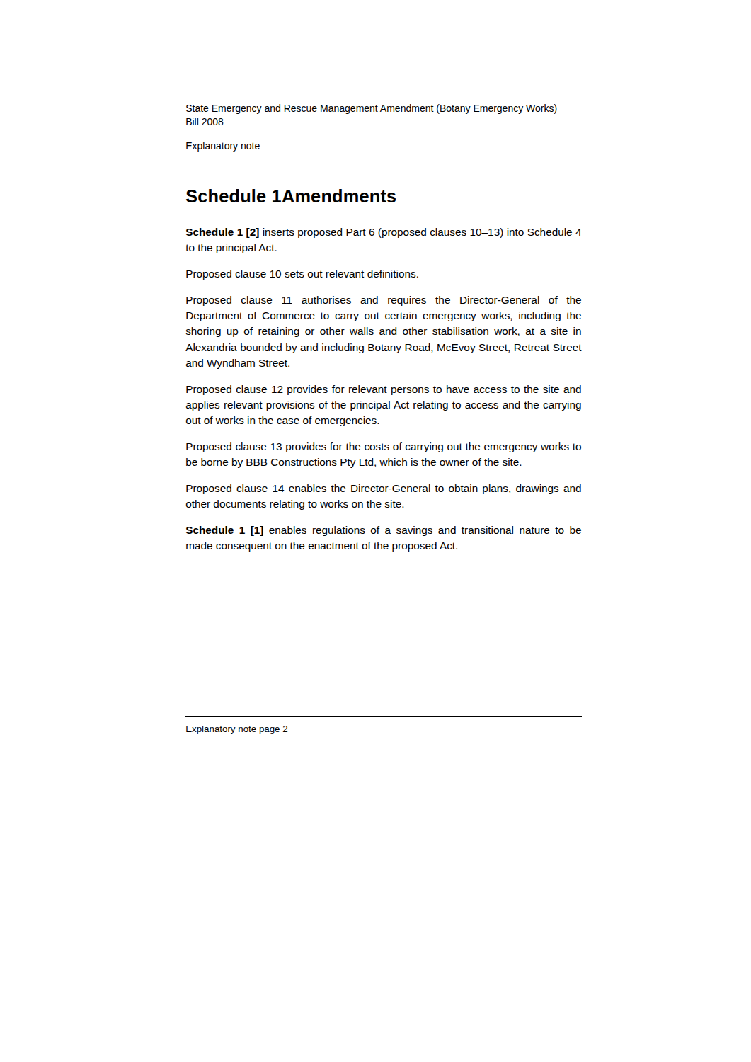State Emergency and Rescue Management Amendment (Botany Emergency Works)
Bill 2008
Explanatory note
Schedule 1 Amendments
Schedule 1 [2] inserts proposed Part 6 (proposed clauses 10–13) into Schedule 4 to the principal Act.
Proposed clause 10 sets out relevant definitions.
Proposed clause 11 authorises and requires the Director-General of the Department of Commerce to carry out certain emergency works, including the shoring up of retaining or other walls and other stabilisation work, at a site in Alexandria bounded by and including Botany Road, McEvoy Street, Retreat Street and Wyndham Street.
Proposed clause 12 provides for relevant persons to have access to the site and applies relevant provisions of the principal Act relating to access and the carrying out of works in the case of emergencies.
Proposed clause 13 provides for the costs of carrying out the emergency works to be borne by BBB Constructions Pty Ltd, which is the owner of the site.
Proposed clause 14 enables the Director-General to obtain plans, drawings and other documents relating to works on the site.
Schedule 1 [1] enables regulations of a savings and transitional nature to be made consequent on the enactment of the proposed Act.
Explanatory note page 2